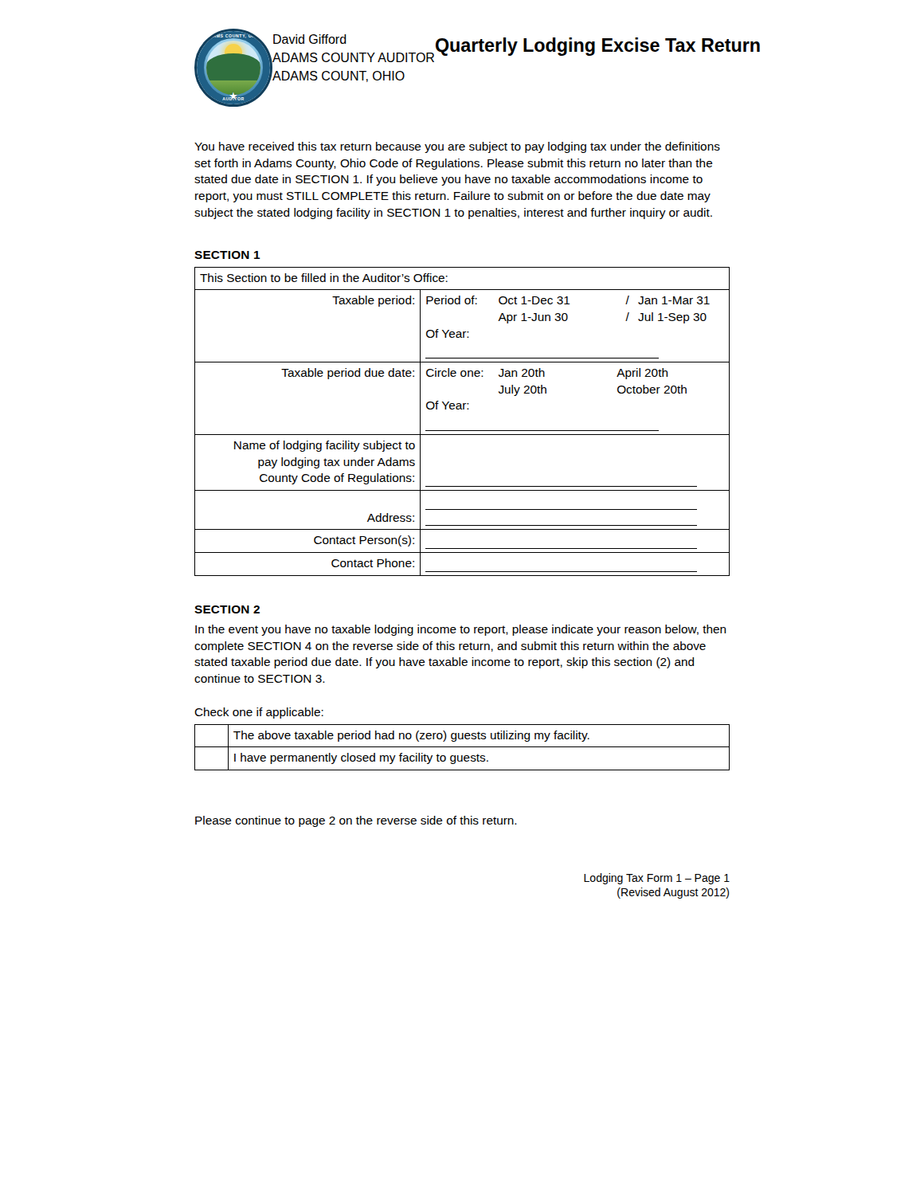ADAMS COUNTY, OHIO
AUDITOR
★
David Gifford
ADAMS COUNTY AUDITOR
ADAMS COUNT, OHIO
Quarterly Lodging Excise Tax Return
You have received this tax return because you are subject to pay lodging tax under the definitions set forth in Adams County, Ohio Code of Regulations. Please submit this return no later than the stated due date in SECTION 1. If you believe you have no taxable accommodations income to report, you must STILL COMPLETE this return. Failure to submit on or before the due date may subject the stated lodging facility in SECTION 1 to penalties, interest and further inquiry or audit.
SECTION 1
| This Section to be filled in the Auditor’s Office: |
| Taxable period: | Period of: Oct 1-Dec 31 / Jan 1-Mar 31 Apr 1-Jun 30 / Jul 1-Sep 30 Of Year: |
| Taxable period due date: | Circle one: Jan 20th April 20th July 20th October 20th Of Year: |
| Name of lodging facility subject to pay lodging tax under Adams County Code of Regulations: | |
| Address: | |
| Contact Person(s): | |
| Contact Phone: | |
SECTION 2
In the event you have no taxable lodging income to report, please indicate your reason below, then complete SECTION 4 on the reverse side of this return, and submit this return within the above stated taxable period due date. If you have taxable income to report, skip this section (2) and continue to SECTION 3.
Check one if applicable:
| | The above taxable period had no (zero) guests utilizing my facility. |
| | I have permanently closed my facility to guests. |
Please continue to page 2 on the reverse side of this return.
Lodging Tax Form 1 – Page 1
(Revised August 2012)